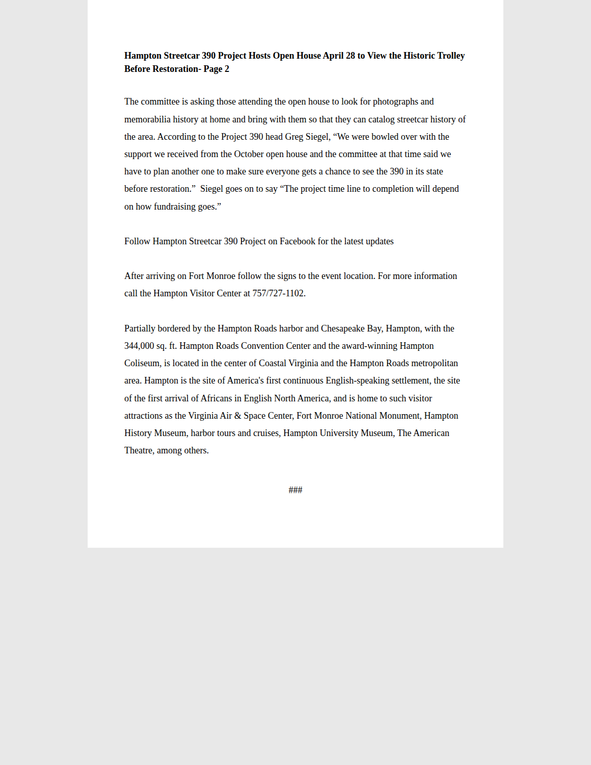Hampton Streetcar 390 Project Hosts Open House April 28 to View the Historic Trolley Before Restoration- Page 2
The committee is asking those attending the open house to look for photographs and memorabilia history at home and bring with them so that they can catalog streetcar history of the area. According to the Project 390 head Greg Siegel, “We were bowled over with the support we received from the October open house and the committee at that time said we have to plan another one to make sure everyone gets a chance to see the 390 in its state before restoration.” Siegel goes on to say “The project time line to completion will depend on how fundraising goes.”
Follow Hampton Streetcar 390 Project on Facebook for the latest updates
After arriving on Fort Monroe follow the signs to the event location. For more information call the Hampton Visitor Center at 757/727-1102.
Partially bordered by the Hampton Roads harbor and Chesapeake Bay, Hampton, with the 344,000 sq. ft. Hampton Roads Convention Center and the award-winning Hampton Coliseum, is located in the center of Coastal Virginia and the Hampton Roads metropolitan area. Hampton is the site of America's first continuous English-speaking settlement, the site of the first arrival of Africans in English North America, and is home to such visitor attractions as the Virginia Air & Space Center, Fort Monroe National Monument, Hampton History Museum, harbor tours and cruises, Hampton University Museum, The American Theatre, among others.
###